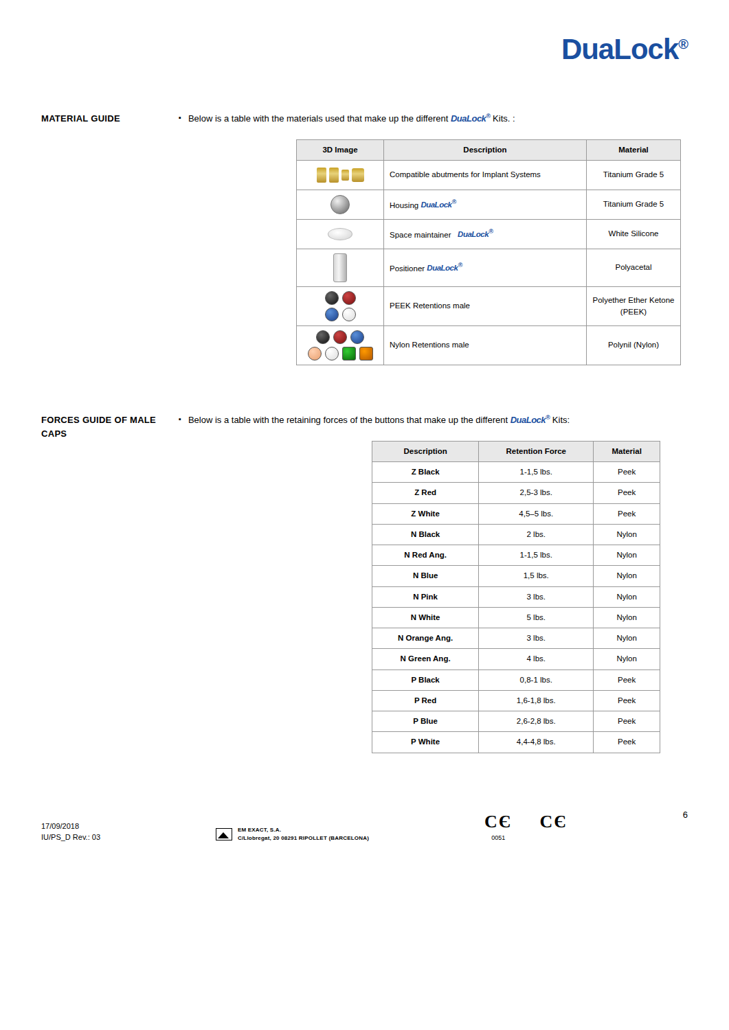DuaLock®
MATERIAL GUIDE
▪ Below is a table with the materials used that make up the different DuaLock® Kits. :
| 3D Image | Description | Material |
| --- | --- | --- |
| | Compatible abutments for Implant Systems | Titanium Grade 5 |
| | Housing DuaLock ® | Titanium Grade 5 |
| | Space maintainer DuaLock ® | White Silicone |
| | Positioner DuaLock ® | Polyacetal |
| | PEEK Retentions male | Polyether Ether Ketone (PEEK) |
| | Nylon Retentions male | Polynil (Nylon) |
FORCES GUIDE OF MALE CAPS
▪ Below is a table with the retaining forces of the buttons that make up the different DuaLock® Kits:
| Description | Retention Force | Material |
| --- | --- | --- |
| Z Black | 1-1,5 lbs. | Peek |
| Z Red | 2,5-3 lbs. | Peek |
| Z White | 4,5–5 lbs. | Peek |
| N Black | 2 lbs. | Nylon |
| N Red Ang. | 1-1,5 lbs. | Nylon |
| N Blue | 1,5 lbs. | Nylon |
| N Pink | 3 lbs. | Nylon |
| N White | 5 lbs. | Nylon |
| N Orange Ang. | 3 lbs. | Nylon |
| N Green Ang. | 4 lbs. | Nylon |
| P Black | 0,8-1 lbs. | Peek |
| P Red | 1,6-1,8 lbs. | Peek |
| P Blue | 2,6-2,8 lbs. | Peek |
| P White | 4,4-4,8 lbs. | Peek |
17/09/2018
IU/PS_D Rev.: 03
EM EXACT, S.A.
C/Llobregat, 20 08291 RIPOLLET (BARCELONA)
CЄ
0051
CЄ
6